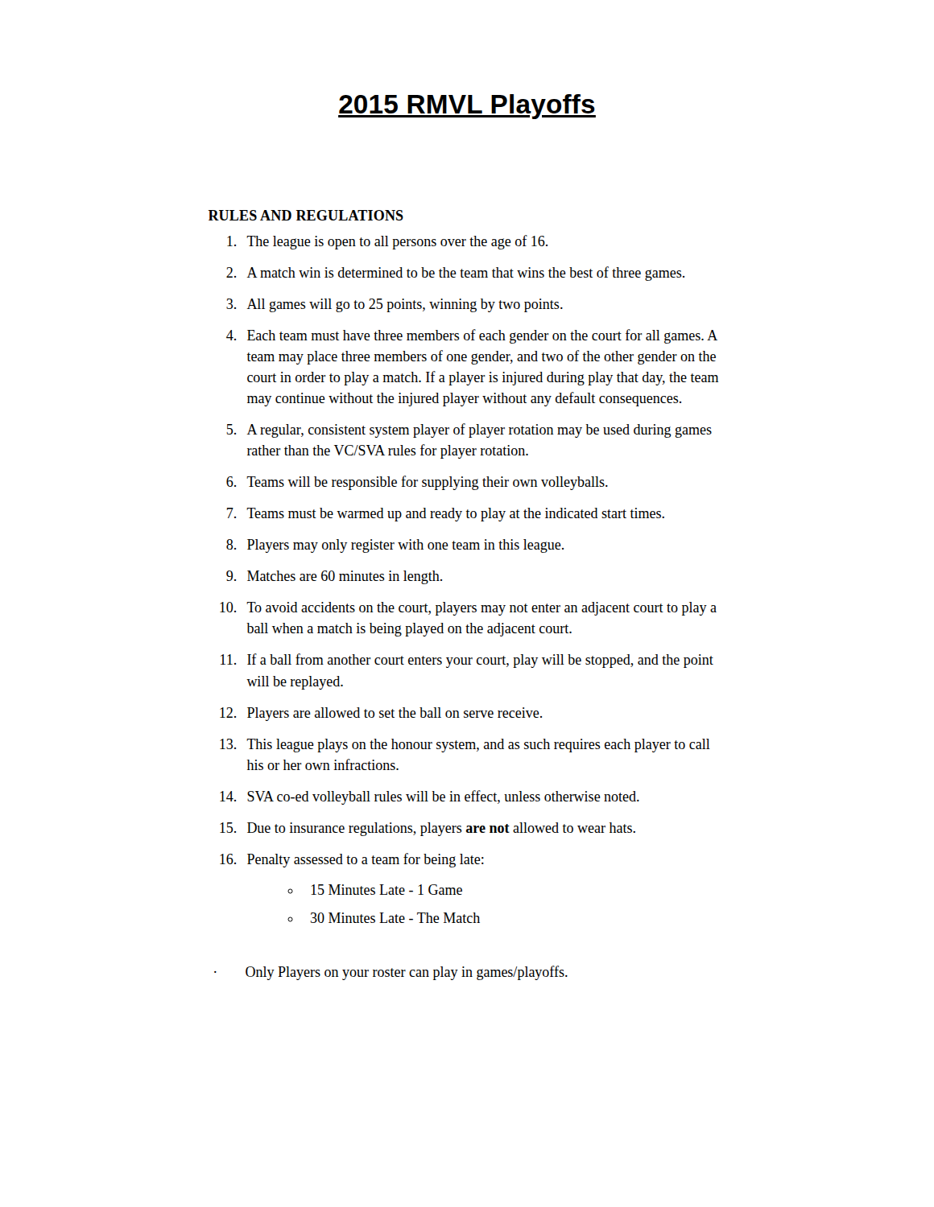2015 RMVL Playoffs
RULES AND REGULATIONS
The league is open to all persons over the age of 16.
A match win is determined to be the team that wins the best of three games.
All games will go to 25 points, winning by two points.
Each team must have three members of each gender on the court for all games. A team may place three members of one gender, and two of the other gender on the court in order to play a match. If a player is injured during play that day, the team may continue without the injured player without any default consequences.
A regular, consistent system player of player rotation may be used during games rather than the VC/SVA rules for player rotation.
Teams will be responsible for supplying their own volleyballs.
Teams must be warmed up and ready to play at the indicated start times.
Players may only register with one team in this league.
Matches are 60 minutes in length.
To avoid accidents on the court, players may not enter an adjacent court to play a ball when a match is being played on the adjacent court.
If a ball from another court enters your court, play will be stopped, and the point will be replayed.
Players are allowed to set the ball on serve receive.
This league plays on the honour system, and as such requires each player to call his or her own infractions.
SVA co-ed volleyball rules will be in effect, unless otherwise noted.
Due to insurance regulations, players are not allowed to wear hats.
Penalty assessed to a team for being late:
15 Minutes Late - 1 Game
30 Minutes Late - The Match
· Only Players on your roster can play in games/playoffs.